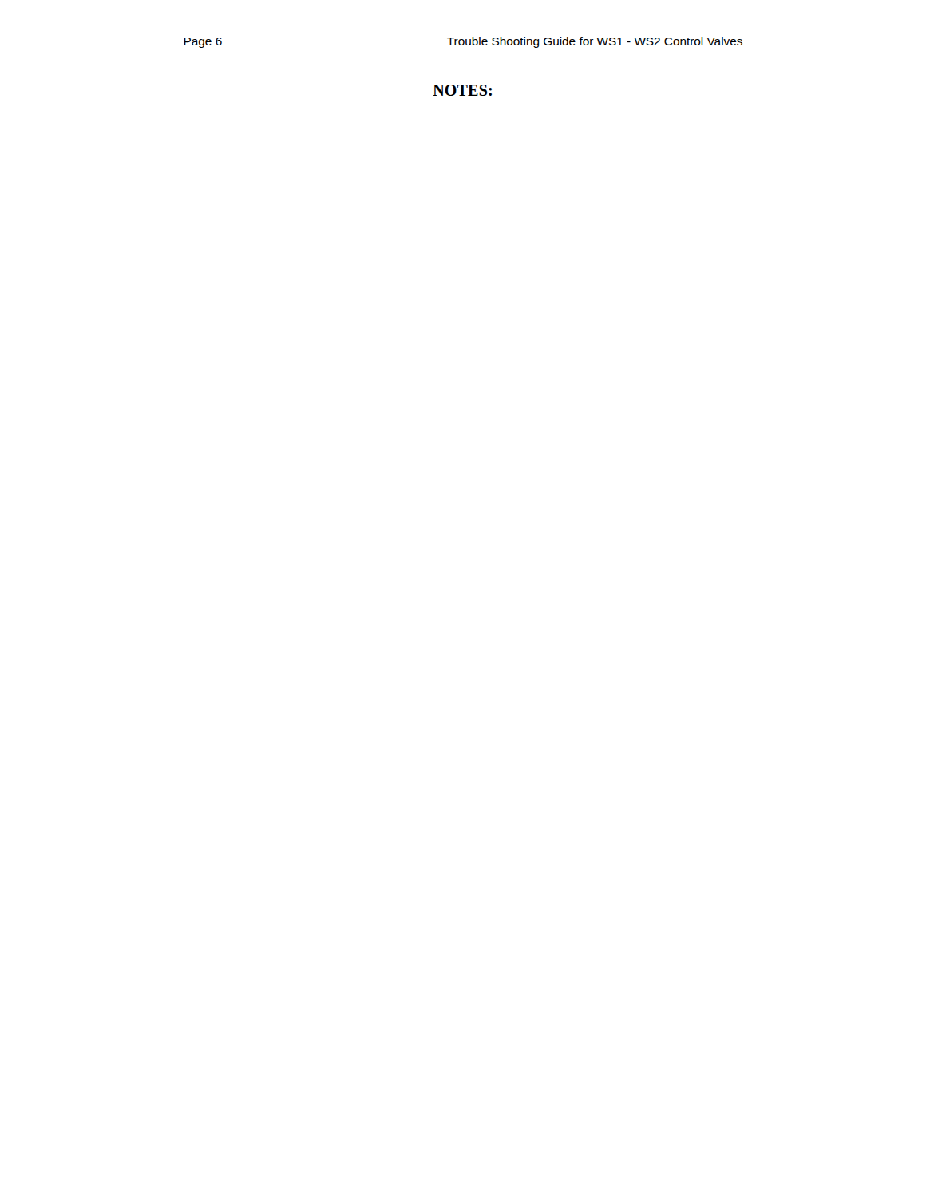Page 6 Trouble Shooting Guide for WS1 - WS2 Control Valves
NOTES: